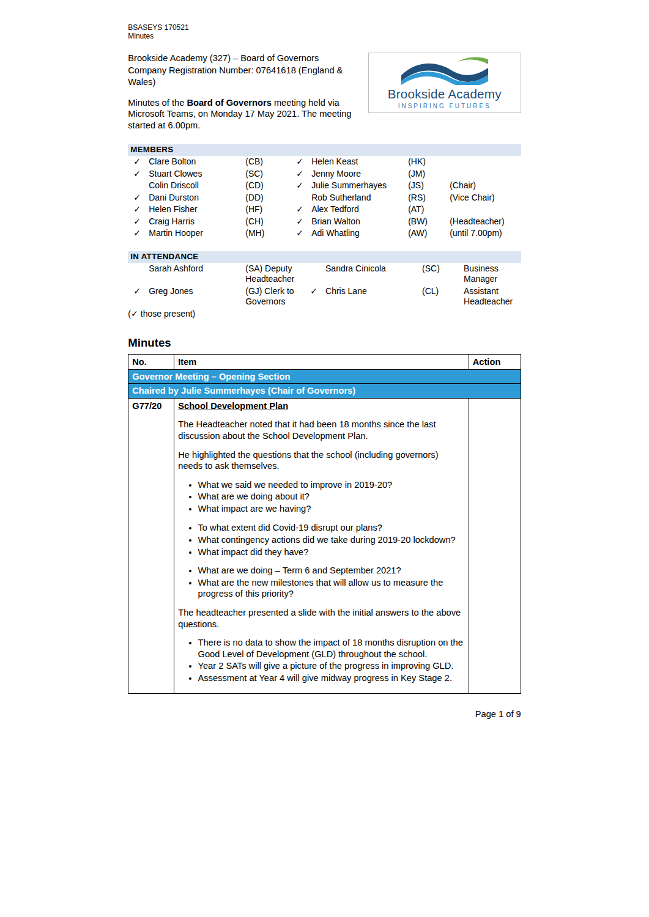BSASEYS 170521
Minutes
Brookside Academy
INSPIRING FUTURES
Brookside Academy (327) – Board of Governors
Company Registration Number: 07641618 (England & Wales)
Minutes of the Board of Governors meeting held via Microsoft Teams, on Monday 17 May 2021. The meeting started at 6.00pm.
| MEMBERS |
| ✓ | Clare Bolton | (CB) | | ✓ | Helen Keast | (HK) | |
| ✓ | Stuart Clowes | (SC) | | ✓ | Jenny Moore | (JM) | |
| | Colin Driscoll | (CD) | | ✓ | Julie Summerhayes | (JS) | (Chair) |
| ✓ | Dani Durston | (DD) | | | Rob Sutherland | (RS) | (Vice Chair) |
| ✓ | Helen Fisher | (HF) | | ✓ | Alex Tedford | (AT) | |
| ✓ | Craig Harris | (CH) | | ✓ | Brian Walton | (BW) | (Headteacher) |
| ✓ | Martin Hooper | (MH) | | ✓ | Adi Whatling | (AW) | (until 7.00pm) |
| IN ATTENDANCE |
| | Sarah Ashford | (SA) Deputy Headteacher | | Sandra Cinicola | (SC) | Business Manager |
| ✓ | Greg Jones | (GJ) Clerk to Governors | ✓ | Chris Lane | (CL) | Assistant Headteacher |
(✓ those present)
Minutes
| No. | Item | Action |
| --- | --- | --- |
| Governor Meeting – Opening Section |
| Chaired by Julie Summerhayes (Chair of Governors) |
| G77/20 | School Development Plan The Headteacher noted that it had been 18 months since the last discussion about the School Development Plan. He highlighted the questions that the school (including governors) needs to ask themselves. What we said we needed to improve in 2019-20? What are we doing about it? What impact are we having? To what extent did Covid-19 disrupt our plans? What contingency actions did we take during 2019-20 lockdown? What impact did they have? What are we doing – Term 6 and September 2021? What are the new milestones that will allow us to measure the progress of this priority? The headteacher presented a slide with the initial answers to the above questions. There is no data to show the impact of 18 months disruption on the Good Level of Development (GLD) throughout the school. Year 2 SATs will give a picture of the progress in improving GLD. Assessment at Year 4 will give midway progress in Key Stage 2. | |
Page 1 of 9